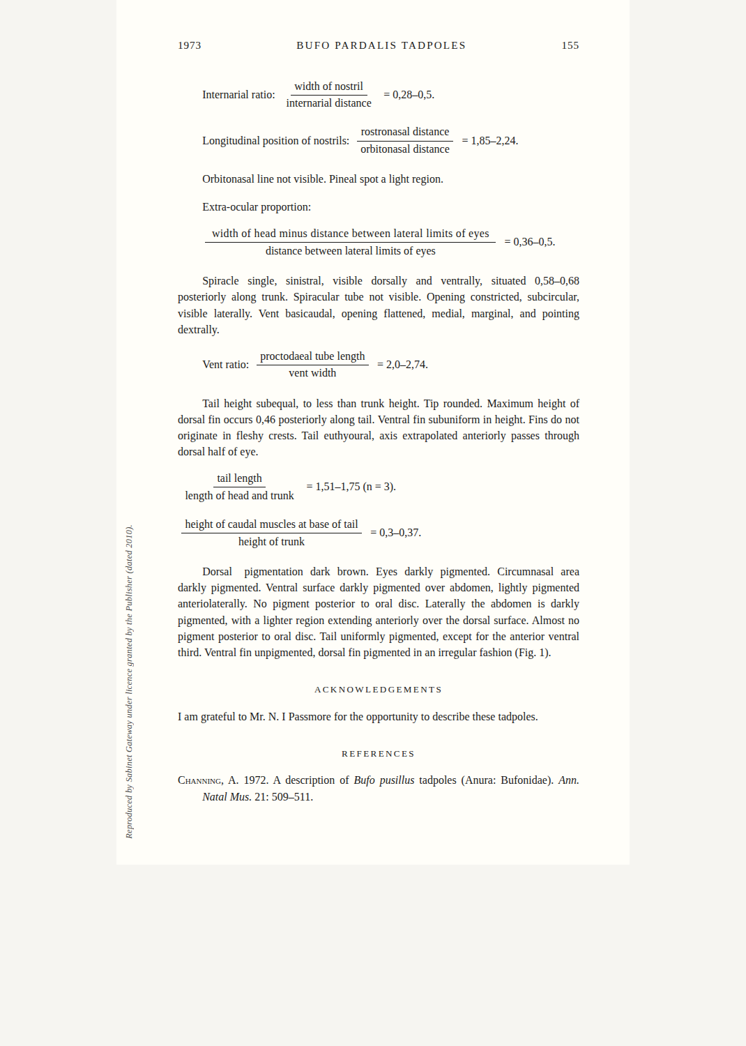Reproduced by Sabinet Gateway under licence granted by the Publisher (dated 2010).
1973 BUFO PARDALIS TADPOLES 155
Internarial ratio: width of nostril internarial distance = 0,28–0,5.
Longitudinal position of nostrils: rostronasal distance orbitonasal distance = 1,85–2,24.
Orbitonasal line not visible. Pineal spot a light region.
Extra-ocular proportion:
width of head minus distance between lateral limits of eyes distance between lateral limits of eyes = 0,36–0,5.
Spiracle single, sinistral, visible dorsally and ventrally, situated 0,58–0,68 posteriorly along trunk. Spiracular tube not visible. Opening constricted, subcircular, visible laterally. Vent basicaudal, opening flattened, medial, marginal, and pointing dextrally.
Vent ratio: proctodaeal tube length vent width = 2,0–2,74.
Tail height subequal, to less than trunk height. Tip rounded. Maximum height of dorsal fin occurs 0,46 posteriorly along tail. Ventral fin subuniform in height. Fins do not originate in fleshy crests. Tail euthyoural, axis extrapolated anteriorly passes through dorsal half of eye.
tail length length of head and trunk = 1,51–1,75 (n = 3).
height of caudal muscles at base of tail height of trunk = 0,3–0,37.
Dorsal pigmentation dark brown. Eyes darkly pigmented. Circumnasal area darkly pigmented. Ventral surface darkly pigmented over abdomen, lightly pigmented anteriolaterally. No pigment posterior to oral disc. Laterally the abdomen is darkly pigmented, with a lighter region extending anteriorly over the dorsal surface. Almost no pigment posterior to oral disc. Tail uniformly pigmented, except for the anterior ventral third. Ventral fin unpigmented, dorsal fin pigmented in an irregular fashion (Fig. 1).
ACKNOWLEDGEMENTS
I am grateful to Mr. N. I Passmore for the opportunity to describe these tadpoles.
REFERENCES
Channing, A. 1972. A description of Bufo pusillus tadpoles (Anura: Bufonidae). Ann. Natal Mus. 21: 509–511.